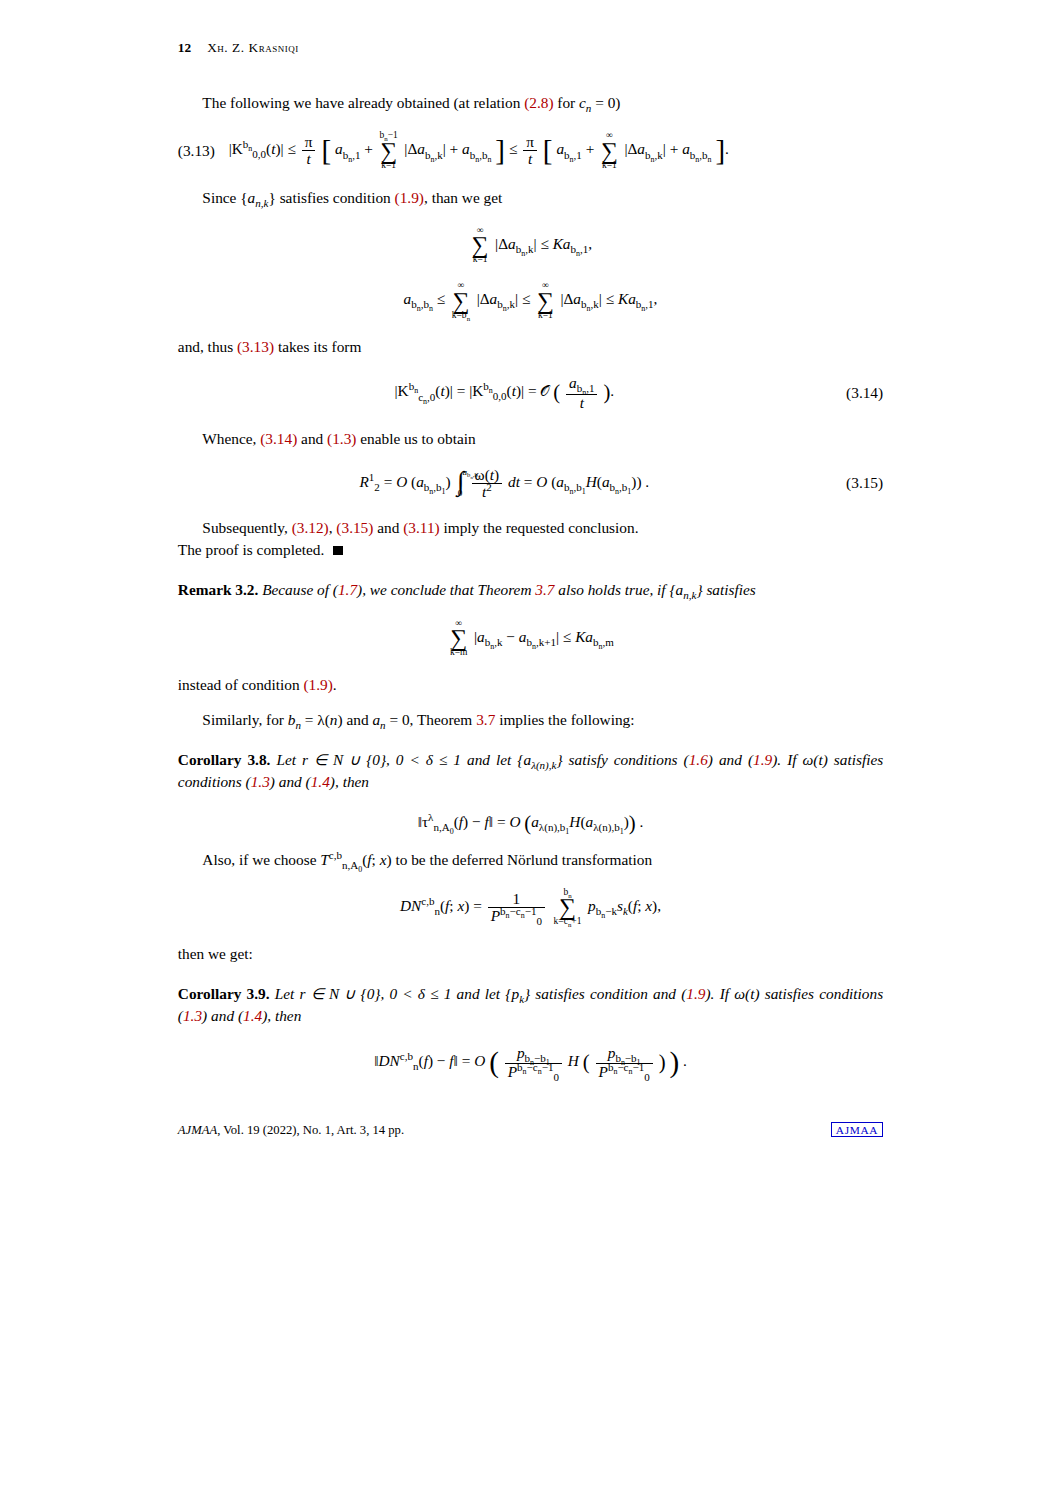12 Xh. Z. Krasniqi
The following we have already obtained (at relation (2.8) for cn = 0)
(3.13)
|Kbn0,0(t)| ≤ πt [ abn,1 + bn−1∑k=1 |Δabn,k| + abn,bn ] ≤ πt [ abn,1 + ∞∑k=1 |Δabn,k| + abn,bn ].
Since {an,k} satisfies condition (1.9), than we get
∞∑k=1 |Δabn,k| ≤ Kabn,1,
abn,bn ≤ ∞∑k=bn |Δabn,k| ≤ ∞∑k=1 |Δabn,k| ≤ Kabn,1,
and, thus (3.13) takes its form
|Kbncn,0(t)| = |Kbn0,0(t)| = 𝒪 ( abn,1 t ).
(3.14)
Whence, (3.14) and (1.3) enable us to obtain
R12 = O (abn,b1) abn,b1∫0 ω(t) t2 dt = O (abn,b1H(abn,b1)) .
(3.15)
Subsequently, (3.12), (3.15) and (3.11) imply the requested conclusion.
The proof is completed.
Remark 3.2. Because of (1.7), we conclude that Theorem 3.7 also holds true, if {an,k} satisfies
∞∑k=m |abn,k − abn,k+1| ≤ Kabn,m
instead of condition (1.9).
Similarly, for bn = λ(n) and an = 0, Theorem 3.7 implies the following:
Corollary 3.8. Let r ∈ N ∪ {0}, 0 < δ ≤ 1 and let {aλ(n),k} satisfy conditions (1.6) and (1.9). If ω(t) satisfies conditions (1.3) and (1.4), then
‖τλn,A0(f) − f‖ = O (aλ(n),b1H(aλ(n),b1)) .
Also, if we choose Tc,bn,A0(f; x) to be the deferred Nörlund transformation
DNc,bn(f; x) = 1 Pbn−cn−10 bn∑k=cn+1 pbn−ksk(f; x),
then we get:
Corollary 3.9. Let r ∈ N ∪ {0}, 0 < δ ≤ 1 and let {pk} satisfies condition and (1.9). If ω(t) satisfies conditions (1.3) and (1.4), then
‖DNc,bn(f) − f‖ = O ( pbn−b1 Pbn−cn−10 H ( pbn−b1 Pbn−cn−10 ) ) .
AJMAA, Vol. 19 (2022), No. 1, Art. 3, 14 pp.
AJMAA